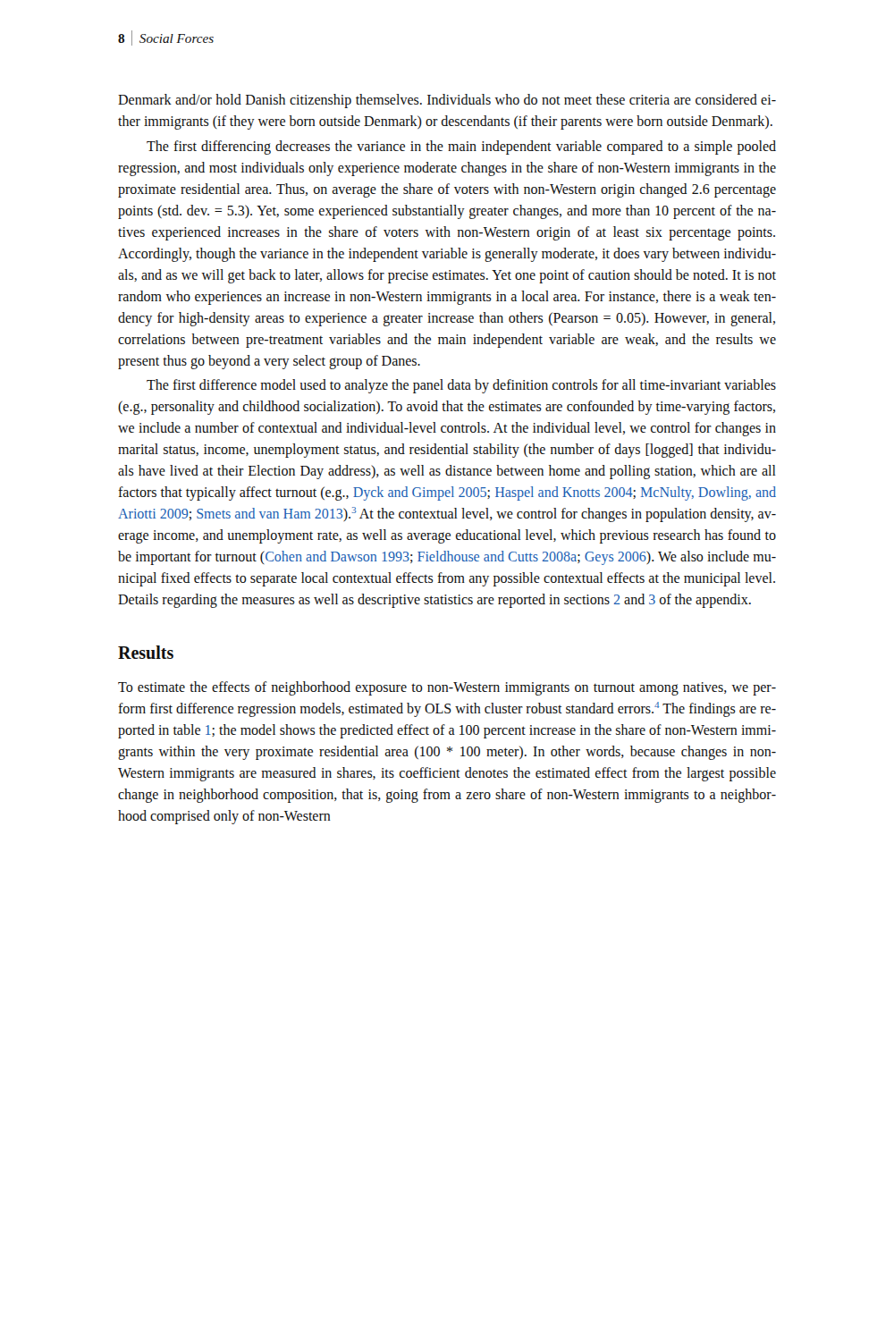8 Social Forces
Denmark and/or hold Danish citizenship themselves. Individuals who do not meet these criteria are considered either immigrants (if they were born outside Denmark) or descendants (if their parents were born outside Denmark).
The first differencing decreases the variance in the main independent variable compared to a simple pooled regression, and most individuals only experience moderate changes in the share of non-Western immigrants in the proximate residential area. Thus, on average the share of voters with non-Western origin changed 2.6 percentage points (std. dev. = 5.3). Yet, some experienced substantially greater changes, and more than 10 percent of the natives experienced increases in the share of voters with non-Western origin of at least six percentage points. Accordingly, though the variance in the independent variable is generally moderate, it does vary between individuals, and as we will get back to later, allows for precise estimates. Yet one point of caution should be noted. It is not random who experiences an increase in non-Western immigrants in a local area. For instance, there is a weak tendency for high-density areas to experience a greater increase than others (Pearson = 0.05). However, in general, correlations between pre-treatment variables and the main independent variable are weak, and the results we present thus go beyond a very select group of Danes.
The first difference model used to analyze the panel data by definition controls for all time-invariant variables (e.g., personality and childhood socialization). To avoid that the estimates are confounded by time-varying factors, we include a number of contextual and individual-level controls. At the individual level, we control for changes in marital status, income, unemployment status, and residential stability (the number of days [logged] that individuals have lived at their Election Day address), as well as distance between home and polling station, which are all factors that typically affect turnout (e.g., Dyck and Gimpel 2005; Haspel and Knotts 2004; McNulty, Dowling, and Ariotti 2009; Smets and van Ham 2013).3 At the contextual level, we control for changes in population density, average income, and unemployment rate, as well as average educational level, which previous research has found to be important for turnout (Cohen and Dawson 1993; Fieldhouse and Cutts 2008a; Geys 2006). We also include municipal fixed effects to separate local contextual effects from any possible contextual effects at the municipal level. Details regarding the measures as well as descriptive statistics are reported in sections 2 and 3 of the appendix.
Results
To estimate the effects of neighborhood exposure to non-Western immigrants on turnout among natives, we perform first difference regression models, estimated by OLS with cluster robust standard errors.4 The findings are reported in table 1; the model shows the predicted effect of a 100 percent increase in the share of non-Western immigrants within the very proximate residential area (100 * 100 meter). In other words, because changes in non-Western immigrants are measured in shares, its coefficient denotes the estimated effect from the largest possible change in neighborhood composition, that is, going from a zero share of non-Western immigrants to a neighborhood comprised only of non-Western